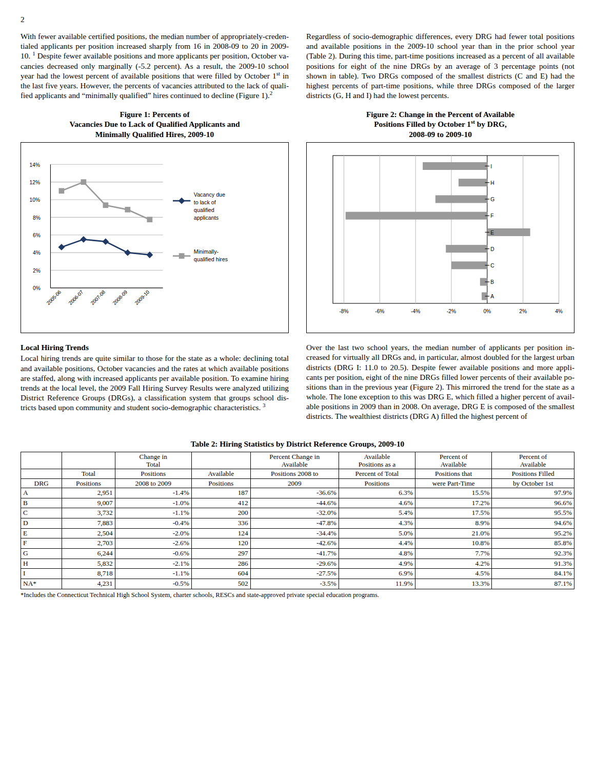2
With fewer available certified positions, the median number of appropriately-credentialed applicants per position increased sharply from 16 in 2008-09 to 20 in 2009-10. 1 Despite fewer available positions and more applicants per position, October vacancies decreased only marginally (-5.2 percent). As a result, the 2009-10 school year had the lowest percent of available positions that were filled by October 1st in the last five years. However, the percents of vacancies attributed to the lack of qualified applicants and “minimally qualified” hires continued to decline (Figure 1).2
Figure 1: Percents of
Vacancies Due to Lack of Qualified Applicants and
Minimally Qualified Hires, 2009-10
14% 12% 10% 8% 6% 4% 2% 0% 2005-06 2006-07 2007-08 2008-09 2009-10 Vacancy due to lack of qualified applicants Minimally- qualified hires
Local Hiring Trends
Local hiring trends are quite similar to those for the state as a whole: declining total and available positions, October vacancies and the rates at which available positions are staffed, along with increased applicants per available position. To examine hiring trends at the local level, the 2009 Fall Hiring Survey Results were analyzed utilizing District Reference Groups (DRGs), a classification system that groups school districts based upon community and student socio-demographic characteristics. 3
Regardless of socio-demographic differences, every DRG had fewer total positions and available positions in the 2009-10 school year than in the prior school year (Table 2). During this time, part-time positions increased as a percent of all available positions for eight of the nine DRGs by an average of 3 percentage points (not shown in table). Two DRGs composed of the smallest districts (C and E) had the highest percents of part-time positions, while three DRGs composed of the larger districts (G, H and I) had the lowest percents.
Figure 2: Change in the Percent of Available
Positions Filled by October 1st by DRG,
2008-09 to 2009-10
I H G F E D C B A -8% -6% -4% -2% 0% 2% 4%
Over the last two school years, the median number of applicants per position increased for virtually all DRGs and, in particular, almost doubled for the largest urban districts (DRG I: 11.0 to 20.5). Despite fewer available positions and more applicants per position, eight of the nine DRGs filled lower percents of their available positions than in the previous year (Figure 2). This mirrored the trend for the state as a whole. The lone exception to this was DRG E, which filled a higher percent of available positions in 2009 than in 2008. On average, DRG E is composed of the smallest districts. The wealthiest districts (DRG A) filled the highest percent of
Table 2: Hiring Statistics by District Reference Groups, 2009-10
| | | Change in Total | | Percent Change in Available | Available Positions as a | Percent of Available | Percent of Available |
| --- | --- | --- | --- | --- | --- | --- | --- |
| | Total | Positions | Available | Positions 2008 to | Percent of Total | Positions that | Positions Filled |
| DRG | Positions | 2008 to 2009 | Positions | 2009 | Positions | were Part-Time | by October 1st |
| A | 2,951 | -1.4% | 187 | -36.6% | 6.3% | 15.5% | 97.9% |
| B | 9,007 | -1.0% | 412 | -44.6% | 4.6% | 17.2% | 96.6% |
| C | 3,732 | -1.1% | 200 | -32.0% | 5.4% | 17.5% | 95.5% |
| D | 7,883 | -0.4% | 336 | -47.8% | 4.3% | 8.9% | 94.6% |
| E | 2,504 | -2.0% | 124 | -34.4% | 5.0% | 21.0% | 95.2% |
| F | 2,703 | -2.6% | 120 | -42.6% | 4.4% | 10.8% | 85.8% |
| G | 6,244 | -0.6% | 297 | -41.7% | 4.8% | 7.7% | 92.3% |
| H | 5,832 | -2.1% | 286 | -29.6% | 4.9% | 4.2% | 91.3% |
| I | 8,718 | -1.1% | 604 | -27.5% | 6.9% | 4.5% | 84.1% |
| NA* | 4,231 | -0.5% | 502 | -3.5% | 11.9% | 13.3% | 87.1% |
*Includes the Connecticut Technical High School System, charter schools, RESCs and state-approved private special education programs.